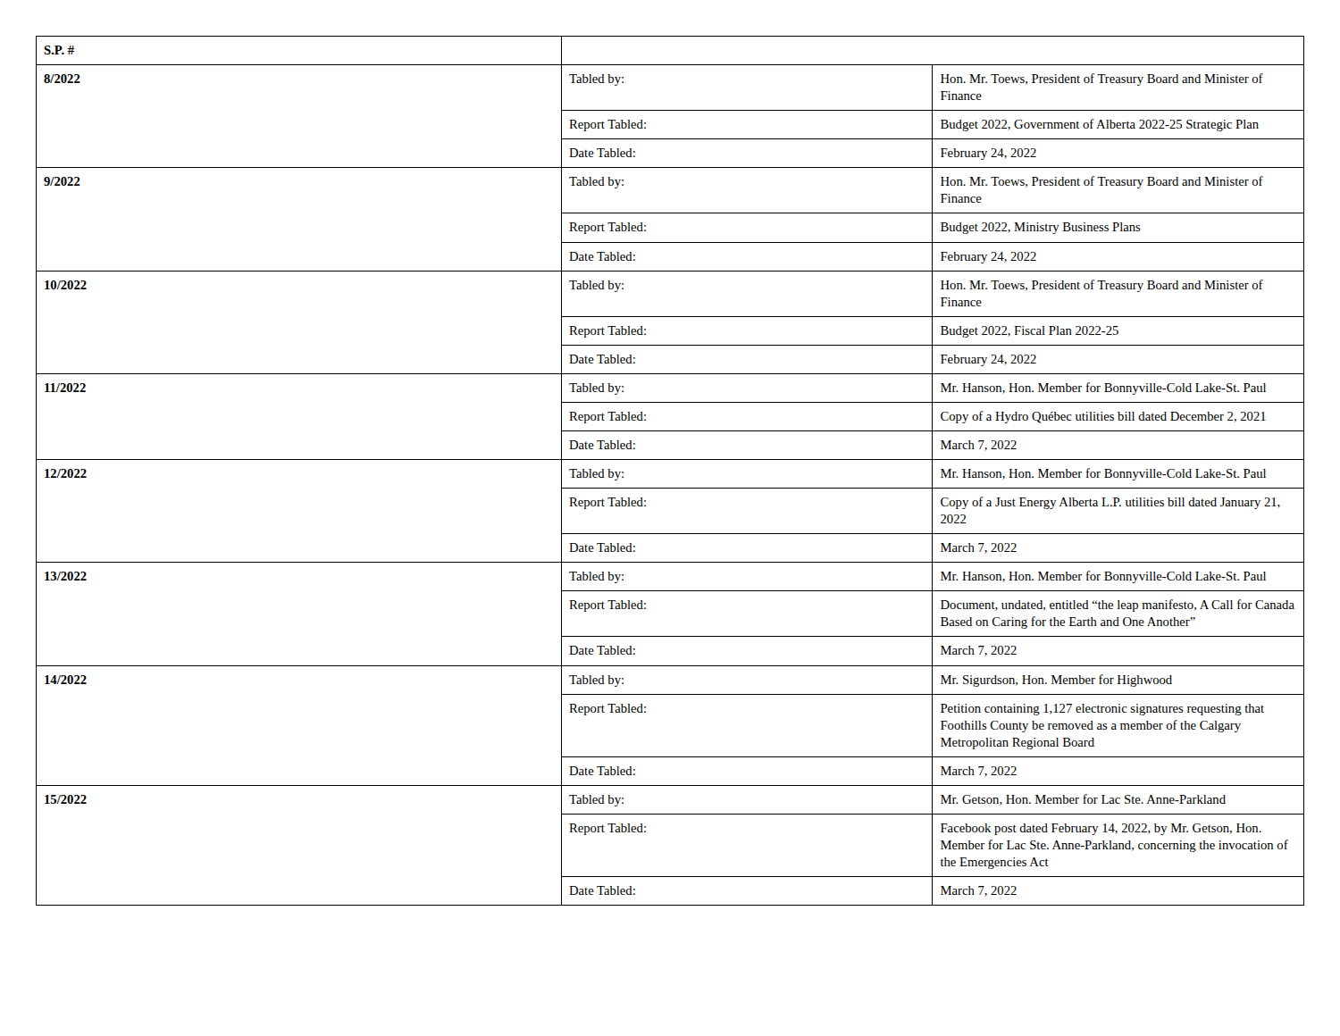| S.P. # | |
| --- | --- |
| 8/2022 | Tabled by: | Hon. Mr. Toews, President of Treasury Board and Minister of Finance |
| Report Tabled: | Budget 2022, Government of Alberta 2022-25 Strategic Plan |
| Date Tabled: | February 24, 2022 |
| 9/2022 | Tabled by: | Hon. Mr. Toews, President of Treasury Board and Minister of Finance |
| Report Tabled: | Budget 2022, Ministry Business Plans |
| Date Tabled: | February 24, 2022 |
| 10/2022 | Tabled by: | Hon. Mr. Toews, President of Treasury Board and Minister of Finance |
| Report Tabled: | Budget 2022, Fiscal Plan 2022-25 |
| Date Tabled: | February 24, 2022 |
| 11/2022 | Tabled by: | Mr. Hanson, Hon. Member for Bonnyville-Cold Lake-St. Paul |
| Report Tabled: | Copy of a Hydro Québec utilities bill dated December 2, 2021 |
| Date Tabled: | March 7, 2022 |
| 12/2022 | Tabled by: | Mr. Hanson, Hon. Member for Bonnyville-Cold Lake-St. Paul |
| Report Tabled: | Copy of a Just Energy Alberta L.P. utilities bill dated January 21, 2022 |
| Date Tabled: | March 7, 2022 |
| 13/2022 | Tabled by: | Mr. Hanson, Hon. Member for Bonnyville-Cold Lake-St. Paul |
| Report Tabled: | Document, undated, entitled “the leap manifesto, A Call for Canada Based on Caring for the Earth and One Another” |
| Date Tabled: | March 7, 2022 |
| 14/2022 | Tabled by: | Mr. Sigurdson, Hon. Member for Highwood |
| Report Tabled: | Petition containing 1,127 electronic signatures requesting that Foothills County be removed as a member of the Calgary Metropolitan Regional Board |
| Date Tabled: | March 7, 2022 |
| 15/2022 | Tabled by: | Mr. Getson, Hon. Member for Lac Ste. Anne-Parkland |
| Report Tabled: | Facebook post dated February 14, 2022, by Mr. Getson, Hon. Member for Lac Ste. Anne-Parkland, concerning the invocation of the Emergencies Act |
| Date Tabled: | March 7, 2022 |